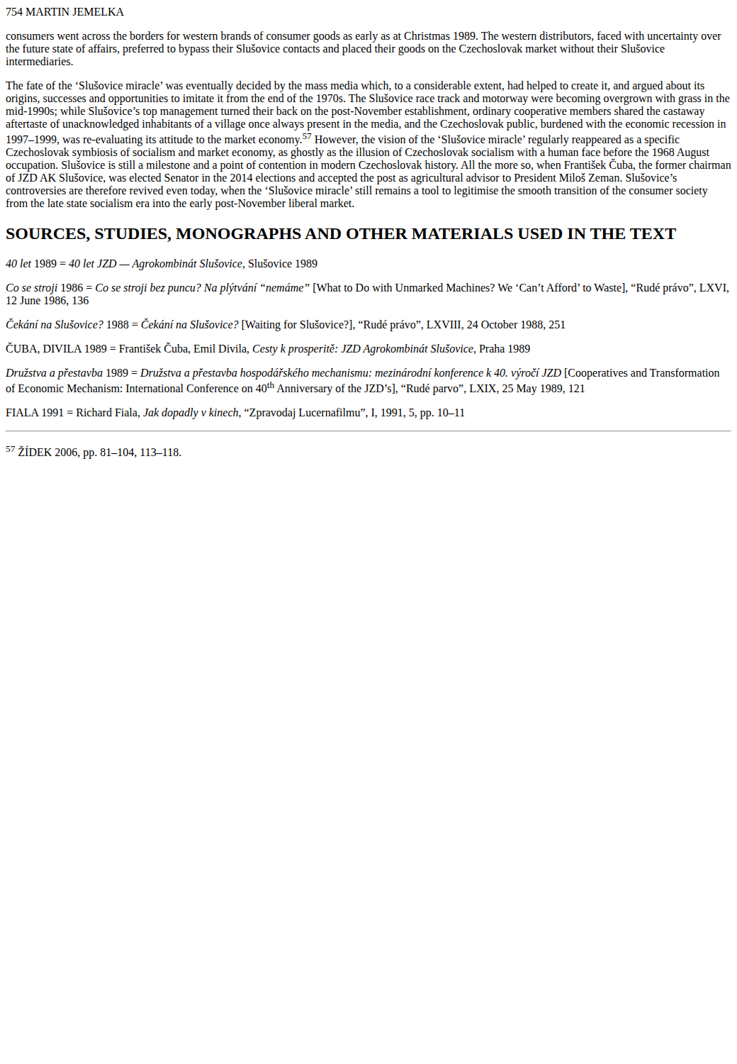754 MARTIN JEMELKA
consumers went across the borders for western brands of consumer goods as early as at Christmas 1989. The western distributors, faced with uncertainty over the future state of affairs, preferred to bypass their Slušovice contacts and placed their goods on the Czechoslovak market without their Slušovice intermediaries.
The fate of the ‘Slušovice miracle’ was eventually decided by the mass media which, to a considerable extent, had helped to create it, and argued about its origins, successes and opportunities to imitate it from the end of the 1970s. The Slušovice race track and motorway were becoming overgrown with grass in the mid-1990s; while Slušovice’s top management turned their back on the post-November establishment, ordinary cooperative members shared the castaway aftertaste of unacknowledged inhabitants of a village once always present in the media, and the Czechoslovak public, burdened with the economic recession in 1997–1999, was re-evaluating its attitude to the market economy.57 However, the vision of the ‘Slušovice miracle’ regularly reappeared as a specific Czechoslovak symbiosis of socialism and market economy, as ghostly as the illusion of Czechoslovak socialism with a human face before the 1968 August occupation. Slušovice is still a milestone and a point of contention in modern Czechoslovak history. All the more so, when František Čuba, the former chairman of JZD AK Slušovice, was elected Senator in the 2014 elections and accepted the post as agricultural advisor to President Miloš Zeman. Slušovice’s controversies are therefore revived even today, when the ‘Slušovice miracle’ still remains a tool to legitimise the smooth transition of the consumer society from the late state socialism era into the early post-November liberal market.
SOURCES, STUDIES, MONOGRAPHS AND OTHER MATERIALS USED IN THE TEXT
40 let 1989 = 40 let JZD — Agrokombinát Slušovice, Slušovice 1989
Co se stroji 1986 = Co se stroji bez puncu? Na plýtvání “nemáme” [What to Do with Unmarked Machines? We ‘Can’t Afford’ to Waste], “Rudé právo”, LXVI, 12 June 1986, 136
Čekání na Slušovice? 1988 = Čekání na Slušovice? [Waiting for Slušovice?], “Rudé právo”, LXVIII, 24 October 1988, 251
ČUBA, DIVILA 1989 = František Čuba, Emil Divila, Cesty k prosperitě: JZD Agrokombinát Slušovice, Praha 1989
Družstva a přestavba 1989 = Družstva a přestavba hospodářského mechanismu: mezinárodní konference k 40. výročí JZD [Cooperatives and Transformation of Economic Mechanism: International Conference on 40th Anniversary of the JZD’s], “Rudé parvo”, LXIX, 25 May 1989, 121
FIALA 1991 = Richard Fiala, Jak dopadly v kinech, “Zpravodaj Lucernafilmu”, I, 1991, 5, pp. 10–11
57 ŽÍDEK 2006, pp. 81–104, 113–118.